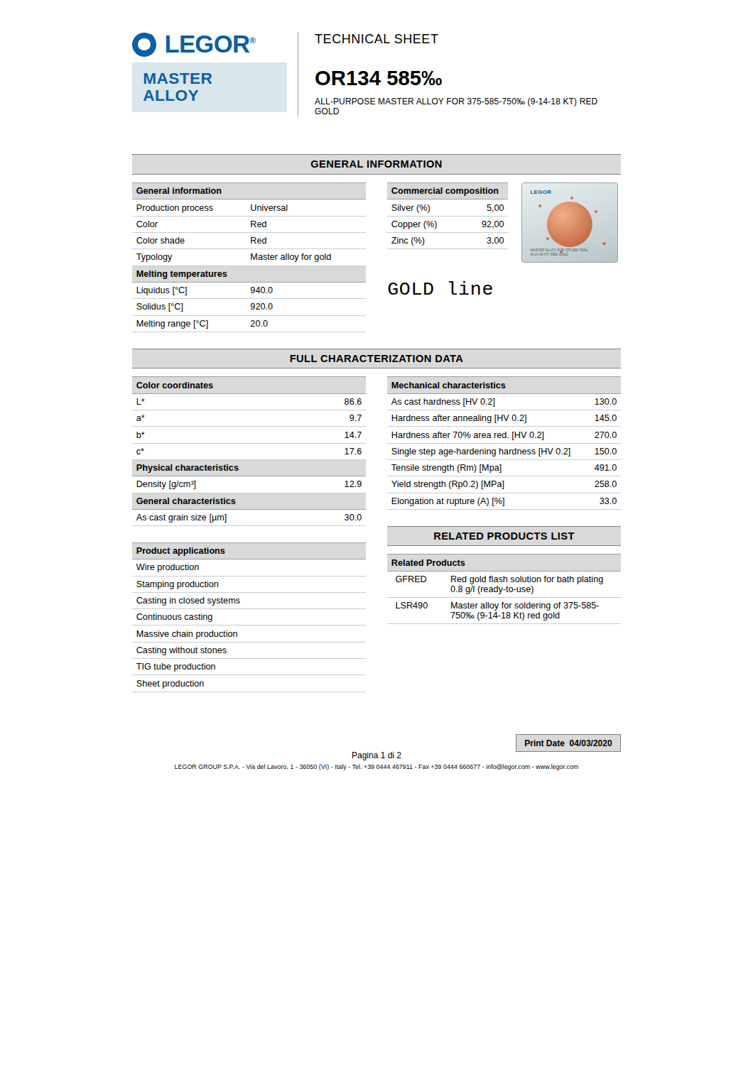LEGOR®
MASTER
ALLOY
TECHNICAL SHEET
OR134 585‰
ALL-PURPOSE MASTER ALLOY FOR 375-585-750‰ (9-14-18 KT) RED GOLD
GENERAL INFORMATION
| General information |
| --- |
| Production process | Universal |
| Color | Red |
| Color shade | Red |
| Typology | Master alloy for gold |
| Melting temperatures |
| Liquidus [°C] | 940.0 |
| Solidus [°C] | 920.0 |
| Melting range [°C] | 20.0 |
| Commercial composition |
| --- |
| Silver (%) | 5,00 |
| Copper (%) | 92,00 |
| Zinc (%) | 3,00 |
LEGOR
MASTER ALLOY FOR 375-585-750‰
(9-14-18 KT) RED GOLD
GOLD line
FULL CHARACTERIZATION DATA
| Color coordinates |
| --- |
| L* | 86.6 |
| a* | 9.7 |
| b* | 14.7 |
| c* | 17.6 |
| Physical characteristics |
| Density [g/cm³] | 12.9 |
| General characteristics |
| As cast grain size [µm] | 30.0 |
| Product applications |
| --- |
| Wire production |
| Stamping production |
| Casting in closed systems |
| Continuous casting |
| Massive chain production |
| Casting without stones |
| TIG tube production |
| Sheet production |
| Mechanical characteristics |
| --- |
| As cast hardness [HV 0.2] | 130.0 |
| Hardness after annealing [HV 0.2] | 145.0 |
| Hardness after 70% area red. [HV 0.2] | 270.0 |
| Single step age-hardening hardness [HV 0.2] | 150.0 |
| Tensile strength (Rm) [Mpa] | 491.0 |
| Yield strength (Rp0.2) [MPa] | 258.0 |
| Elongation at rupture (A) [%] | 33.0 |
RELATED PRODUCTS LIST
| Related Products |
| --- |
| GFRED | Red gold flash solution for bath plating 0.8 g/l (ready-to-use) |
| LSR490 | Master alloy for soldering of 375-585-750‰ (9-14-18 Kt) red gold |
Print Date 04/03/2020
Pagina 1 di 2
LEGOR GROUP S.P.A. - Via del Lavoro, 1 - 36050 (VI) - Italy - Tel. +39 0444 467911 - Fax +39 0444 660677 - info@legor.com - www.legor.com